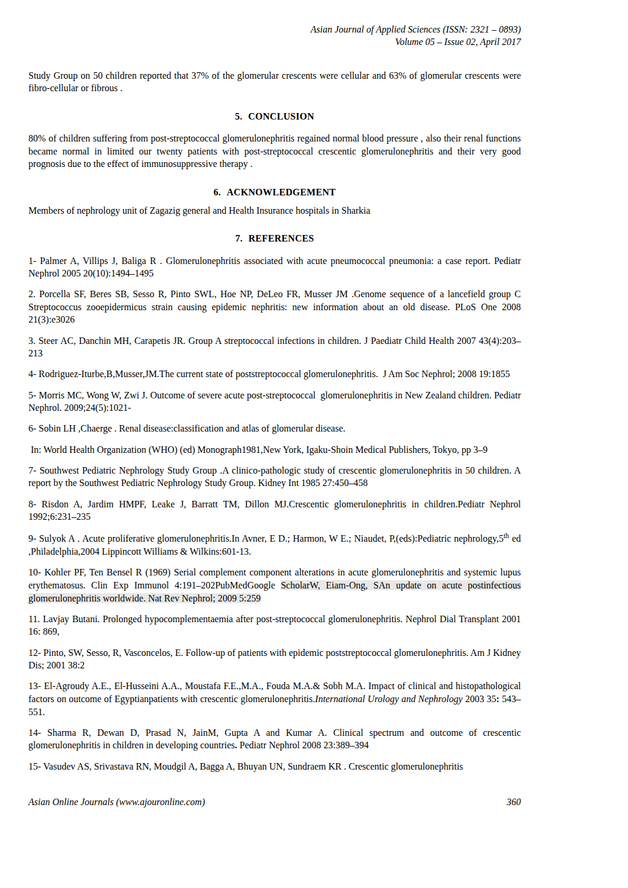Asian Journal of Applied Sciences (ISSN: 2321 – 0893)
Volume 05 – Issue 02, April 2017
Study Group on 50 children reported that 37% of the glomerular crescents were cellular and 63% of glomerular crescents were fibro-cellular or fibrous .
5. CONCLUSION
80% of children suffering from post-streptococcal glomerulonephritis regained normal blood pressure , also their renal functions became normal in limited our twenty patients with post-streptococcal crescentic glomerulonephritis and their very good prognosis due to the effect of immunosuppressive therapy .
6. ACKNOWLEDGEMENT
Members of nephrology unit of Zagazig general and Health Insurance hospitals in Sharkia
7. REFERENCES
1- Palmer A, Villips J, Baliga R . Glomerulonephritis associated with acute pneumococcal pneumonia: a case report. Pediatr Nephrol 2005 20(10):1494–1495
2. Porcella SF, Beres SB, Sesso R, Pinto SWL, Hoe NP, DeLeo FR, Musser JM .Genome sequence of a lancefield group C Streptococcus zooepidermicus strain causing epidemic nephritis: new information about an old disease. PLoS One 2008 21(3):e3026
3. Steer AC, Danchin MH, Carapetis JR. Group A streptococcal infections in children. J Paediatr Child Health 2007 43(4):203–213
4- Rodriguez-Iturbe,B,Musser,JM.The current state of poststreptococcal glomerulonephritis. J Am Soc Nephrol; 2008 19:1855
5- Morris MC, Wong W, Zwi J. Outcome of severe acute post-streptococcal glomerulonephritis in New Zealand children. Pediatr Nephrol. 2009;24(5):1021-
6- Sobin LH ,Chaerge . Renal disease:classification and atlas of glomerular disease.
In: World Health Organization (WHO) (ed) Monograph1981,New York, Igaku-Shoin Medical Publishers, Tokyo, pp 3–9
7- Southwest Pediatric Nephrology Study Group .A clinico-pathologic study of crescentic glomerulonephritis in 50 children. A report by the Southwest Pediatric Nephrology Study Group. Kidney Int 1985 27:450–458
8- Risdon A, Jardim HMPF, Leake J, Barratt TM, Dillon MJ.Crescentic glomerulonephritis in children.Pediatr Nephrol 1992;6:231–235
9- Sulyok A . Acute proliferative glomerulonephritis.In Avner, E D.; Harmon, W E.; Niaudet, P,(eds):Pediatric nephrology,5th ed ,Philadelphia,2004 Lippincott Williams & Wilkins:601-13.
10- Kohler PF, Ten Bensel R (1969) Serial complement component alterations in acute glomerulonephritis and systemic lupus erythematosus. Clin Exp Immunol 4:191–202PubMedGoogle ScholarW, Eiam-Ong, SAn update on acute postinfectious glomerulonephritis worldwide. Nat Rev Nephrol; 2009 5:259
11. Lavjay Butani. Prolonged hypocomplementaemia after post-streptococcal glomerulonephritis. Nephrol Dial Transplant 2001 16: 869,
12- Pinto, SW, Sesso, R, Vasconcelos, E. Follow-up of patients with epidemic poststreptococcal glomerulonephritis. Am J Kidney Dis; 2001 38:2
13- El-Agroudy A.E., El-Husseini A.A., Moustafa F.E.,M.A., Fouda M.A.& Sobh M.A. Impact of clinical and histopathological factors on outcome of Egyptianpatients with crescentic glomerulonephritis.International Urology and Nephrology 2003 35: 543–551.
14- Sharma R, Dewan D, Prasad N, JainM, Gupta A and Kumar A. Clinical spectrum and outcome of crescentic glomerulonephritis in children in developing countries. Pediatr Nephrol 2008 23:389–394
15- Vasudev AS, Srivastava RN, Moudgil A, Bagga A, Bhuyan UN, Sundraem KR . Crescentic glomerulonephritis
Asian Online Journals (www.ajouronline.com) 360